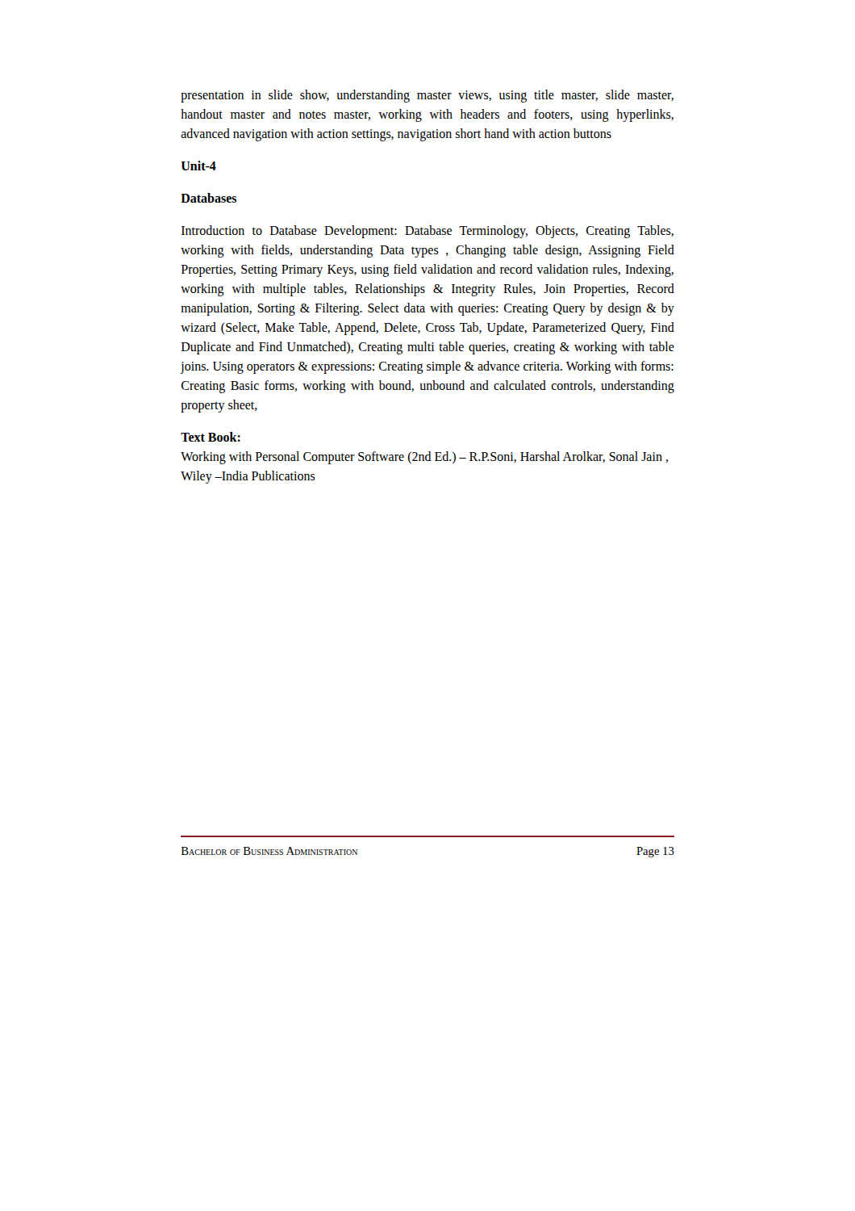presentation in slide show, understanding master views, using title master, slide master, handout master and notes master, working with headers and footers, using hyperlinks, advanced navigation with action settings, navigation short hand with action buttons
Unit-4
Databases
Introduction to Database Development: Database Terminology, Objects, Creating Tables, working with fields, understanding Data types , Changing table design, Assigning Field Properties, Setting Primary Keys, using field validation and record validation rules, Indexing, working with multiple tables, Relationships & Integrity Rules, Join Properties, Record manipulation, Sorting & Filtering. Select data with queries: Creating Query by design & by wizard (Select, Make Table, Append, Delete, Cross Tab, Update, Parameterized Query, Find Duplicate and Find Unmatched), Creating multi table queries, creating & working with table joins. Using operators & expressions: Creating simple & advance criteria. Working with forms: Creating Basic forms, working with bound, unbound and calculated controls, understanding property sheet,
Text Book:
Working with Personal Computer Software (2nd Ed.) – R.P.Soni, Harshal Arolkar, Sonal Jain , Wiley –India Publications
Bachelor of Business Administration Page 13